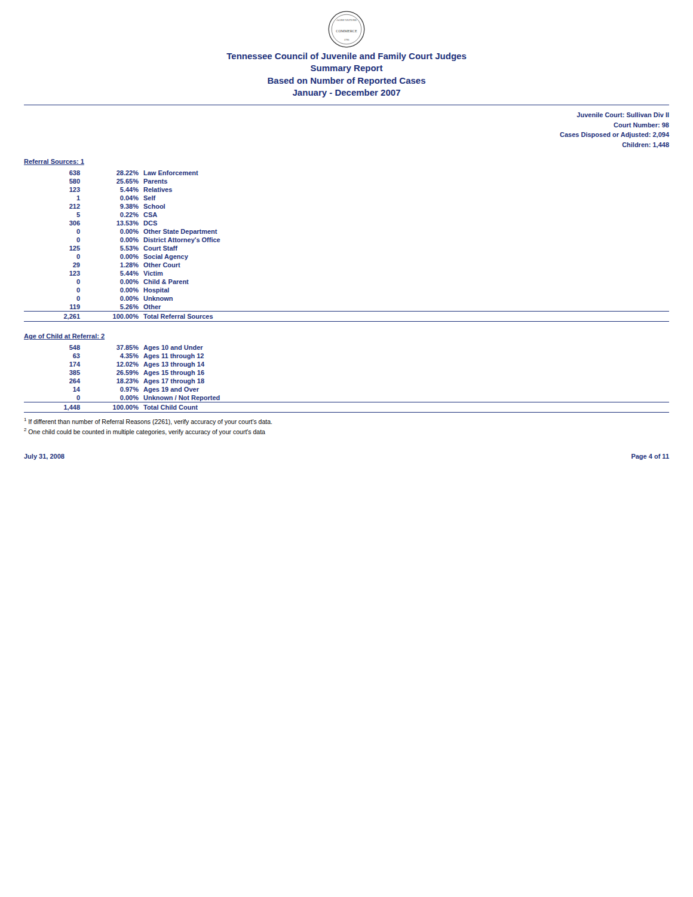Tennessee Council of Juvenile and Family Court Judges
Summary Report
Based on Number of Reported Cases
January - December 2007
Juvenile Court: Sullivan Div II
Court Number: 98
Cases Disposed or Adjusted: 2,094
Children: 1,448
Referral Sources: 1
| 638 | 28.22% | Law Enforcement |
| 580 | 25.65% | Parents |
| 123 | 5.44% | Relatives |
| 1 | 0.04% | Self |
| 212 | 9.38% | School |
| 5 | 0.22% | CSA |
| 306 | 13.53% | DCS |
| 0 | 0.00% | Other State Department |
| 0 | 0.00% | District Attorney's Office |
| 125 | 5.53% | Court Staff |
| 0 | 0.00% | Social Agency |
| 29 | 1.28% | Other Court |
| 123 | 5.44% | Victim |
| 0 | 0.00% | Child & Parent |
| 0 | 0.00% | Hospital |
| 0 | 0.00% | Unknown |
| 119 | 5.26% | Other |
| 2,261 | 100.00% | Total Referral Sources |
Age of Child at Referral: 2
| 548 | 37.85% | Ages 10 and Under |
| 63 | 4.35% | Ages 11 through 12 |
| 174 | 12.02% | Ages 13 through 14 |
| 385 | 26.59% | Ages 15 through 16 |
| 264 | 18.23% | Ages 17 through 18 |
| 14 | 0.97% | Ages 19 and Over |
| 0 | 0.00% | Unknown / Not Reported |
| 1,448 | 100.00% | Total Child Count |
1 If different than number of Referral Reasons (2261), verify accuracy of your court's data.
2 One child could be counted in multiple categories, verify accuracy of your court's data
July 31, 2008
Page 4 of 11